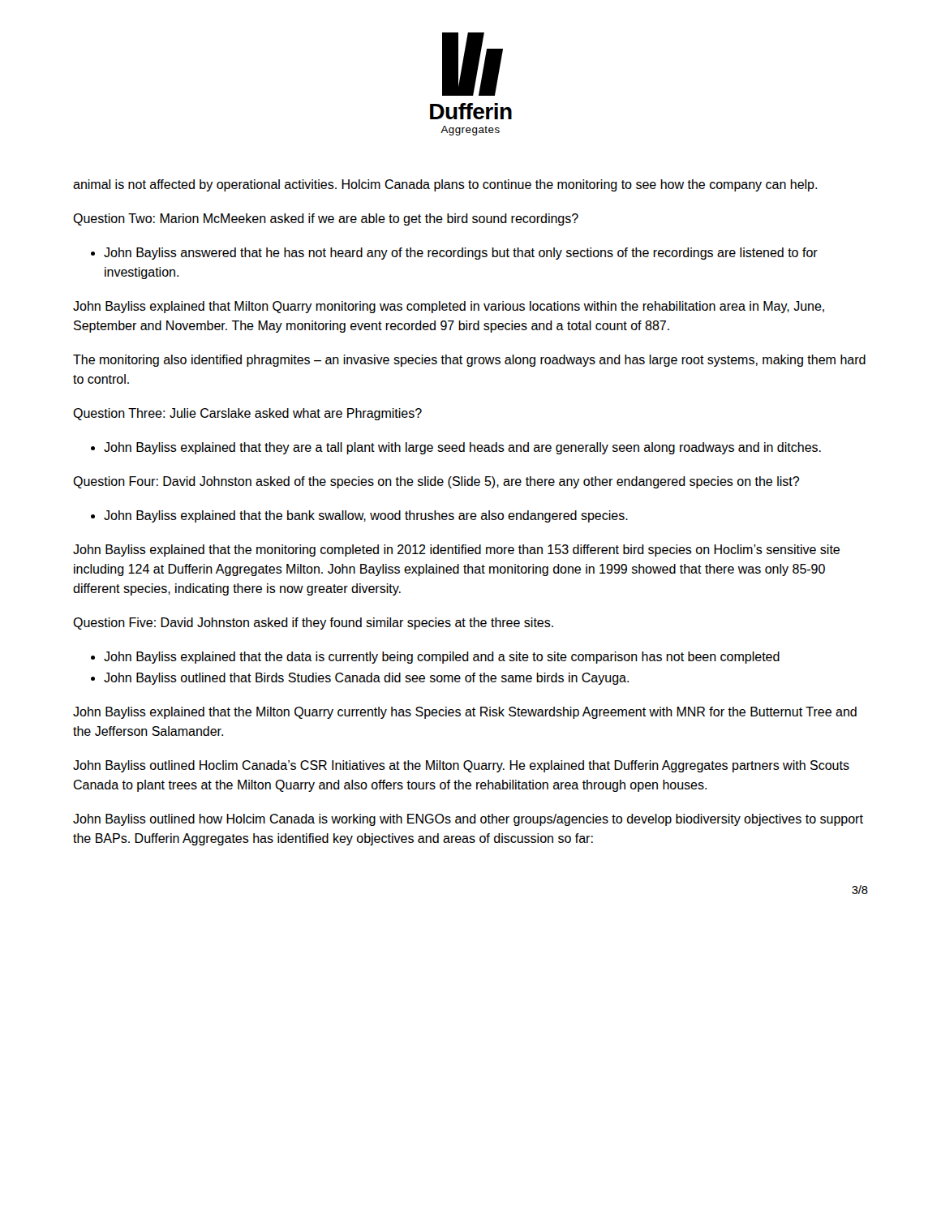Dufferin
Aggregates
animal is not affected by operational activities. Holcim Canada plans to continue the monitoring to see how the company can help.
Question Two: Marion McMeeken asked if we are able to get the bird sound recordings?
John Bayliss answered that he has not heard any of the recordings but that only sections of the recordings are listened to for investigation.
John Bayliss explained that Milton Quarry monitoring was completed in various locations within the rehabilitation area in May, June, September and November. The May monitoring event recorded 97 bird species and a total count of 887.
The monitoring also identified phragmites – an invasive species that grows along roadways and has large root systems, making them hard to control.
Question Three: Julie Carslake asked what are Phragmities?
John Bayliss explained that they are a tall plant with large seed heads and are generally seen along roadways and in ditches.
Question Four: David Johnston asked of the species on the slide (Slide 5), are there any other endangered species on the list?
John Bayliss explained that the bank swallow, wood thrushes are also endangered species.
John Bayliss explained that the monitoring completed in 2012 identified more than 153 different bird species on Hoclim’s sensitive site including 124 at Dufferin Aggregates Milton. John Bayliss explained that monitoring done in 1999 showed that there was only 85-90 different species, indicating there is now greater diversity.
Question Five: David Johnston asked if they found similar species at the three sites.
John Bayliss explained that the data is currently being compiled and a site to site comparison has not been completed
John Bayliss outlined that Birds Studies Canada did see some of the same birds in Cayuga.
John Bayliss explained that the Milton Quarry currently has Species at Risk Stewardship Agreement with MNR for the Butternut Tree and the Jefferson Salamander.
John Bayliss outlined Hoclim Canada’s CSR Initiatives at the Milton Quarry. He explained that Dufferin Aggregates partners with Scouts Canada to plant trees at the Milton Quarry and also offers tours of the rehabilitation area through open houses.
John Bayliss outlined how Holcim Canada is working with ENGOs and other groups/agencies to develop biodiversity objectives to support the BAPs. Dufferin Aggregates has identified key objectives and areas of discussion so far:
3/8